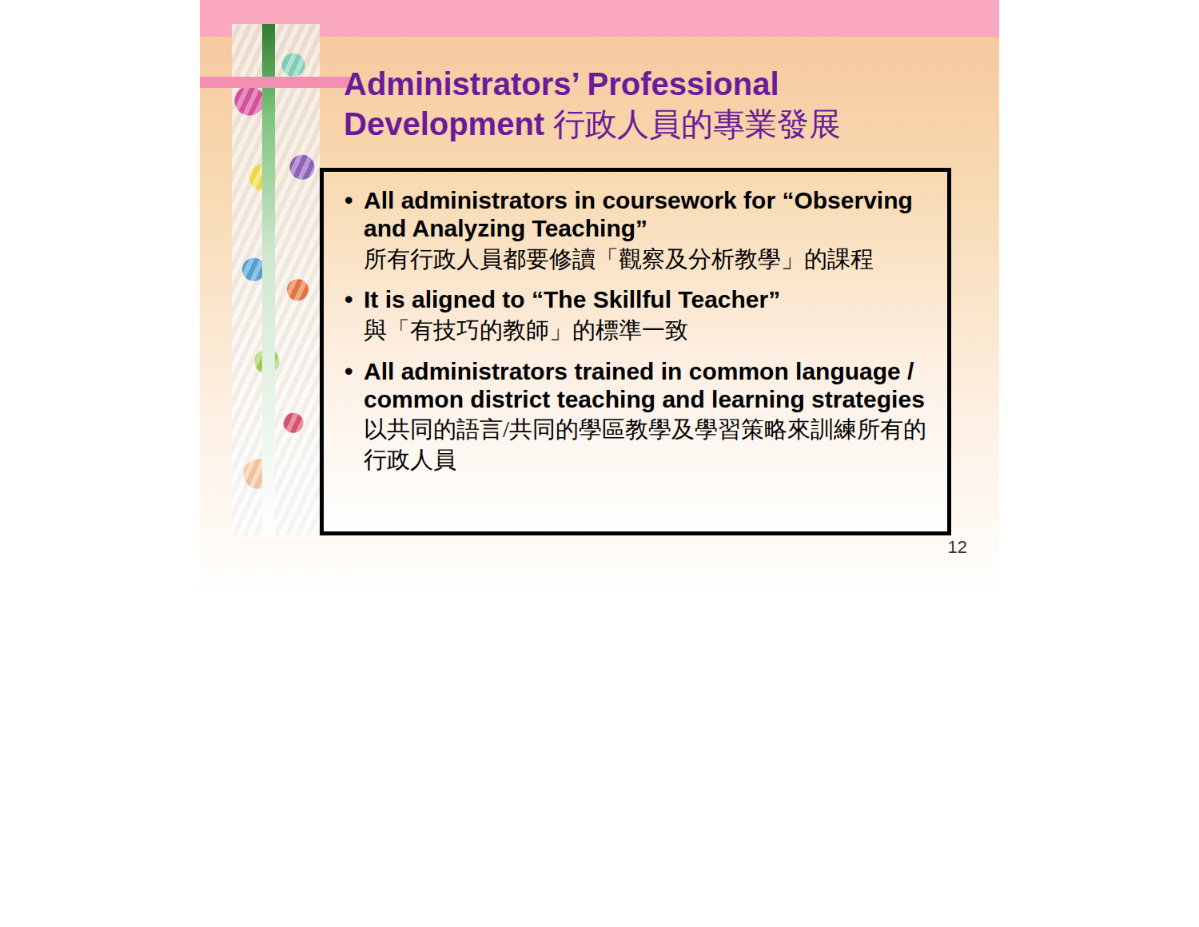Administrators’ Professional Development 行政人員的專業發展
All administrators in coursework for “Observing and Analyzing Teaching” 所有行政人員都要修讀「觀察及分析教學」的課程
It is aligned to “The Skillful Teacher” 與「有技巧的教師」的標準一致
All administrators trained in common language / common district teaching and learning strategies 以共同的語言/共同的學區教學及學習策略來訓練所有的行政人員
12